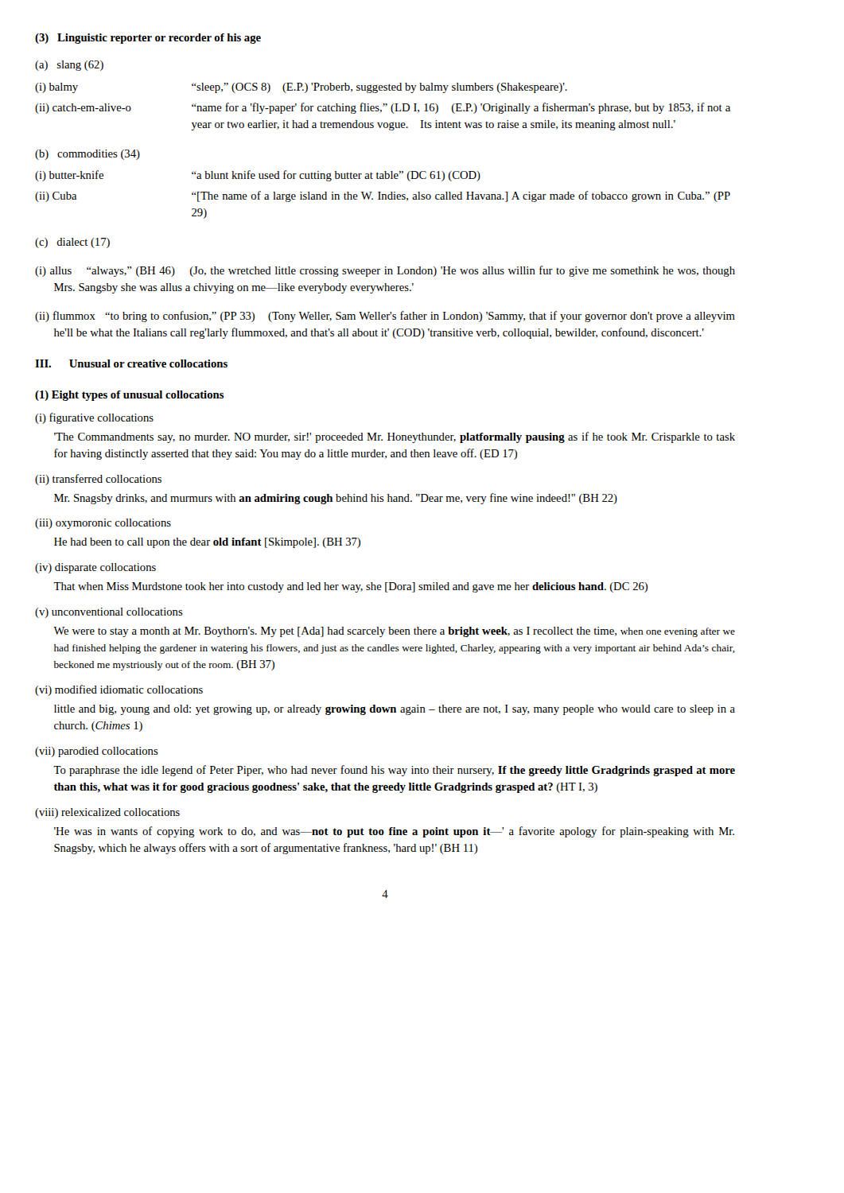(3) Linguistic reporter or recorder of his age
(a) slang (62)
| (i) balmy | “sleep,” (OCS 8) (E.P.) 'Proberb, suggested by balmy slumbers (Shakespeare)'. |
| (ii) catch-em-alive-o | “name for a 'fly-paper' for catching flies,” (LD I, 16) (E.P.) 'Originally a fisherman's phrase, but by 1853, if not a year or two earlier, it had a tremendous vogue. Its intent was to raise a smile, its meaning almost null.' |
(b) commodities (34)
| (i) butter-knife | “a blunt knife used for cutting butter at table” (DC 61) (COD) |
| (ii) Cuba | “[The name of a large island in the W. Indies, also called Havana.] A cigar made of tobacco grown in Cuba.” (PP 29) |
(c) dialect (17)
(i) allus “always,” (BH 46) (Jo, the wretched little crossing sweeper in London) 'He wos allus willin fur to give me somethink he wos, though Mrs. Sangsby she was allus a chivying on me—like everybody everywheres.'
(ii) flummox “to bring to confusion,” (PP 33) (Tony Weller, Sam Weller's father in London) 'Sammy, that if your governor don't prove a alleyvim he'll be what the Italians call reg'larly flummoxed, and that's all about it' (COD) 'transitive verb, colloquial, bewilder, confound, disconcert.'
III. Unusual or creative collocations
(1) Eight types of unusual collocations
(i) figurative collocations
'The Commandments say, no murder. NO murder, sir!' proceeded Mr. Honeythunder, platformally pausing as if he took Mr. Crisparkle to task for having distinctly asserted that they said: You may do a little murder, and then leave off. (ED 17)
(ii) transferred collocations
Mr. Snagsby drinks, and murmurs with an admiring cough behind his hand. "Dear me, very fine wine indeed!" (BH 22)
(iii) oxymoronic collocations
He had been to call upon the dear old infant [Skimpole]. (BH 37)
(iv) disparate collocations
That when Miss Murdstone took her into custody and led her way, she [Dora] smiled and gave me her delicious hand. (DC 26)
(v) unconventional collocations
We were to stay a month at Mr. Boythorn's. My pet [Ada] had scarcely been there a bright week, as I recollect the time, when one evening after we had finished helping the gardener in watering his flowers, and just as the candles were lighted, Charley, appearing with a very important air behind Ada’s chair, beckoned me mystriously out of the room. (BH 37)
(vi) modified idiomatic collocations
little and big, young and old: yet growing up, or already growing down again – there are not, I say, many people who would care to sleep in a church. (Chimes 1)
(vii) parodied collocations
To paraphrase the idle legend of Peter Piper, who had never found his way into their nursery, If the greedy little Gradgrinds grasped at more than this, what was it for good gracious goodness' sake, that the greedy little Gradgrinds grasped at? (HT I, 3)
(viii) relexicalized collocations
'He was in wants of copying work to do, and was—not to put too fine a point upon it—' a favorite apology for plain-speaking with Mr. Snagsby, which he always offers with a sort of argumentative frankness, 'hard up!' (BH 11)
4